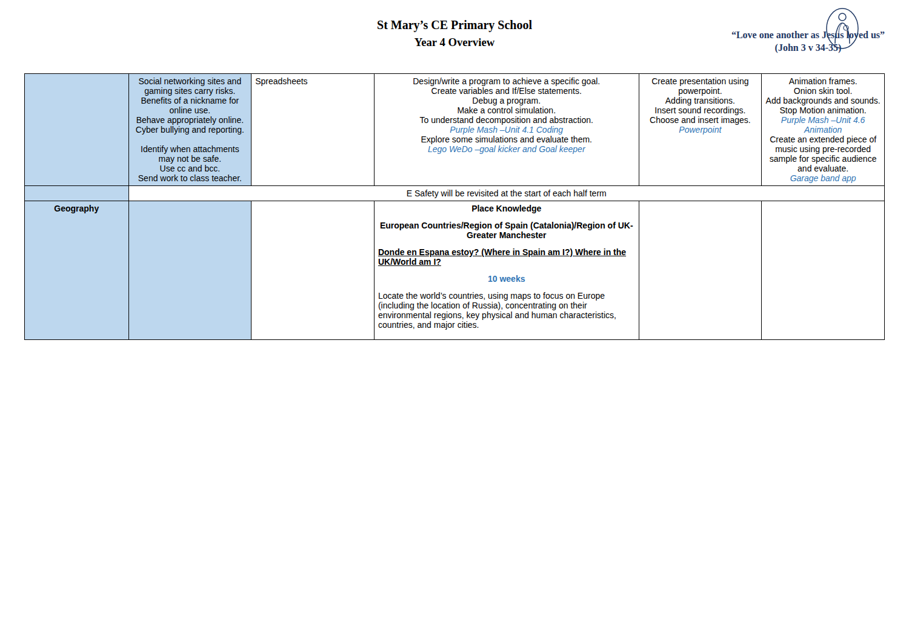St Mary’s CE Primary School
Year 4 Overview
“Love one another as Jesus loved us”
(John 3 v 34-35)
| | Social networking sites and gaming sites carry risks. Benefits of a nickname for online use. Behave appropriately online. Cyber bullying and reporting. Identify when attachments may not be safe. Use cc and bcc. Send work to class teacher. | Spreadsheets | Design/write a program to achieve a specific goal. Create variables and If/Else statements. Debug a program. Make a control simulation. To understand decomposition and abstraction. Purple Mash –Unit 4.1 Coding Explore some simulations and evaluate them. Lego WeDo –goal kicker and Goal keeper | Create presentation using powerpoint. Adding transitions. Insert sound recordings. Choose and insert images. Powerpoint | Animation frames. Onion skin tool. Add backgrounds and sounds. Stop Motion animation. Purple Mash –Unit 4.6 Animation Create an extended piece of music using pre-recorded sample for specific audience and evaluate. Garage band app |
| | E Safety will be revisited at the start of each half term |
| Geography | | | Place Knowledge European Countries/Region of Spain (Catalonia)/Region of UK-Greater Manchester Donde en Espana estoy? (Where in Spain am I?) Where in the UK/World am I? 10 weeks Locate the world’s countries, using maps to focus on Europe (including the location of Russia), concentrating on their environmental regions, key physical and human characteristics, countries, and major cities. | | |